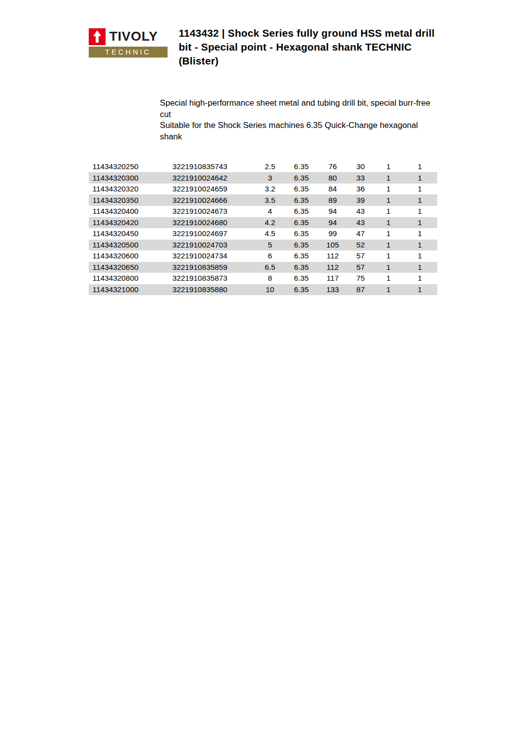TIVOLY
TECHNIC
1143432 | Shock Series fully ground HSS metal drill bit - Special point - Hexagonal shank TECHNIC (Blister)
Special high-performance sheet metal and tubing drill bit, special burr-free cut
Suitable for the Shock Series machines 6.35 Quick-Change hexagonal shank
| 11434320250 | 3221910835743 | 2.5 | 6.35 | 76 | 30 | 1 | 1 |
| 11434320300 | 3221910024642 | 3 | 6.35 | 80 | 33 | 1 | 1 |
| 11434320320 | 3221910024659 | 3.2 | 6.35 | 84 | 36 | 1 | 1 |
| 11434320350 | 3221910024666 | 3.5 | 6.35 | 89 | 39 | 1 | 1 |
| 11434320400 | 3221910024673 | 4 | 6.35 | 94 | 43 | 1 | 1 |
| 11434320420 | 3221910024680 | 4.2 | 6.35 | 94 | 43 | 1 | 1 |
| 11434320450 | 3221910024697 | 4.5 | 6.35 | 99 | 47 | 1 | 1 |
| 11434320500 | 3221910024703 | 5 | 6.35 | 105 | 52 | 1 | 1 |
| 11434320600 | 3221910024734 | 6 | 6.35 | 112 | 57 | 1 | 1 |
| 11434320650 | 3221910835859 | 6.5 | 6.35 | 112 | 57 | 1 | 1 |
| 11434320800 | 3221910835873 | 8 | 6.35 | 117 | 75 | 1 | 1 |
| 11434321000 | 3221910835880 | 10 | 6.35 | 133 | 87 | 1 | 1 |